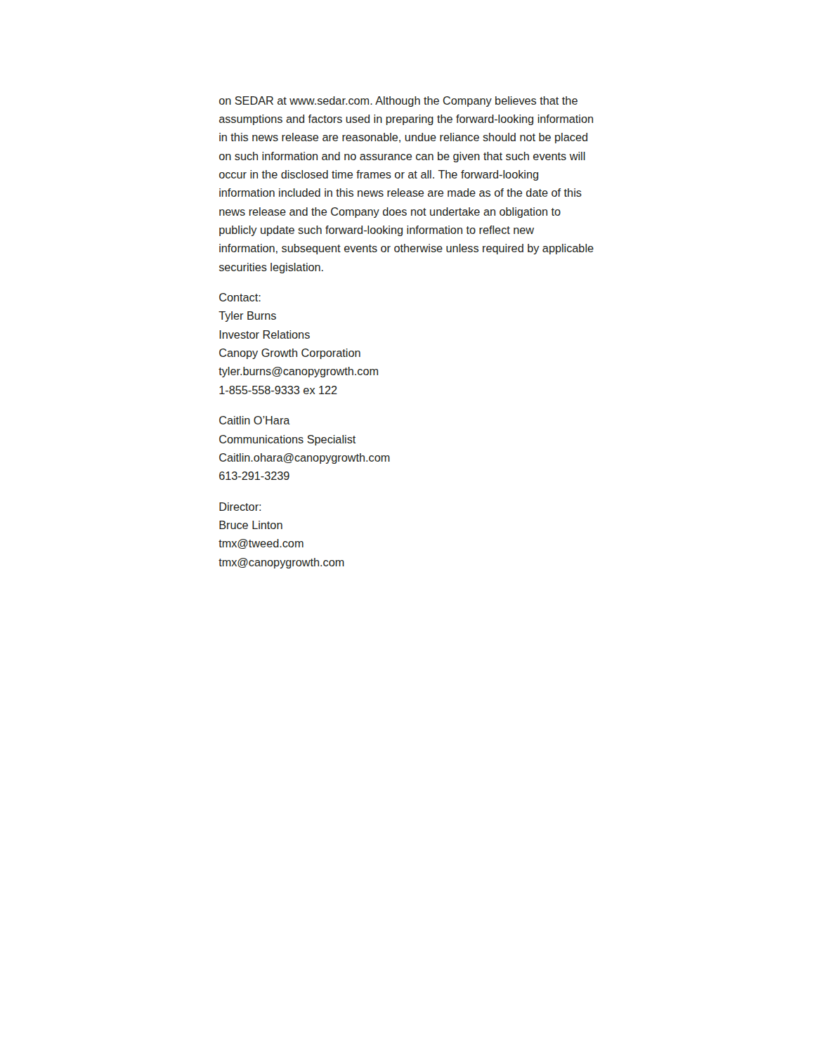on SEDAR at www.sedar.com. Although the Company believes that the assumptions and factors used in preparing the forward-looking information in this news release are reasonable, undue reliance should not be placed on such information and no assurance can be given that such events will occur in the disclosed time frames or at all. The forward-looking information included in this news release are made as of the date of this news release and the Company does not undertake an obligation to publicly update such forward-looking information to reflect new information, subsequent events or otherwise unless required by applicable securities legislation.
Contact:
Tyler Burns
Investor Relations
Canopy Growth Corporation
tyler.burns@canopygrowth.com
1-855-558-9333 ex 122
Caitlin O’Hara
Communications Specialist
Caitlin.ohara@canopygrowth.com
613-291-3239
Director:
Bruce Linton
tmx@tweed.com
tmx@canopygrowth.com